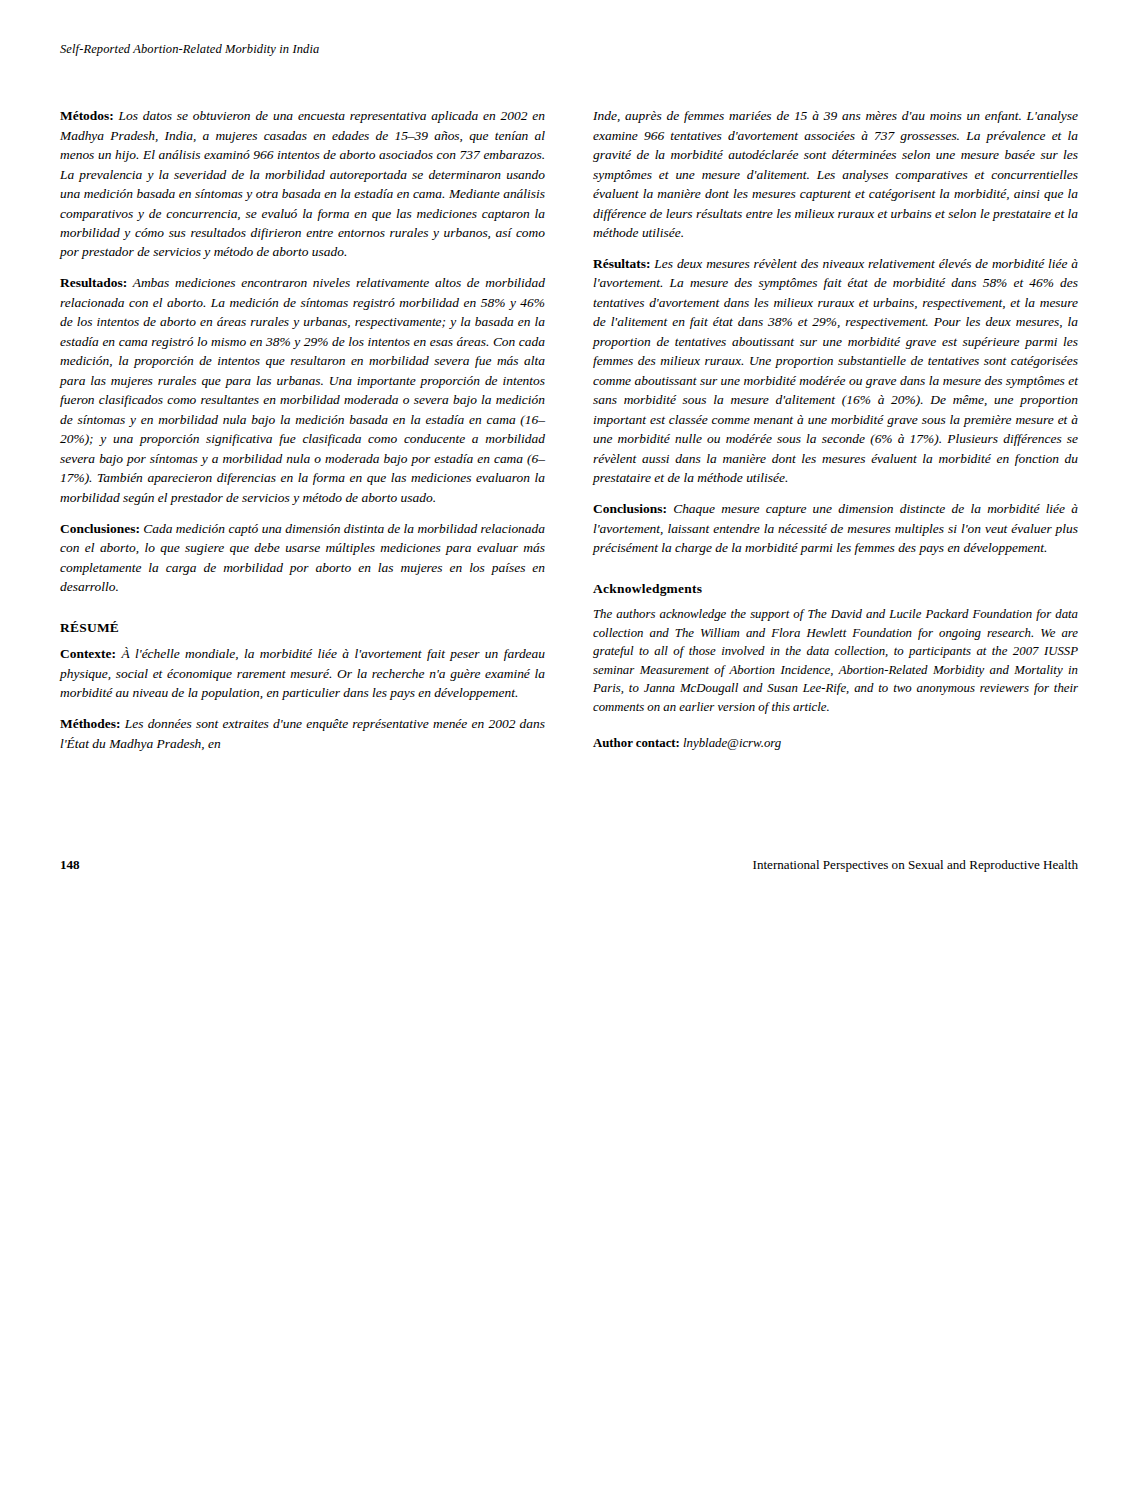Self-Reported Abortion-Related Morbidity in India
Métodos: Los datos se obtuvieron de una encuesta representativa aplicada en 2002 en Madhya Pradesh, India, a mujeres casadas en edades de 15–39 años, que tenían al menos un hijo. El análisis examinó 966 intentos de aborto asociados con 737 embarazos. La prevalencia y la severidad de la morbilidad autoreportada se determinaron usando una medición basada en síntomas y otra basada en la estadía en cama. Mediante análisis comparativos y de concurrencia, se evaluó la forma en que las mediciones captaron la morbilidad y cómo sus resultados difirieron entre entornos rurales y urbanos, así como por prestador de servicios y método de aborto usado.
Resultados: Ambas mediciones encontraron niveles relativamente altos de morbilidad relacionada con el aborto. La medición de síntomas registró morbilidad en 58% y 46% de los intentos de aborto en áreas rurales y urbanas, respectivamente; y la basada en la estadía en cama registró lo mismo en 38% y 29% de los intentos en esas áreas. Con cada medición, la proporción de intentos que resultaron en morbilidad severa fue más alta para las mujeres rurales que para las urbanas. Una importante proporción de intentos fueron clasificados como resultantes en morbilidad moderada o severa bajo la medición de síntomas y en morbilidad nula bajo la medición basada en la estadía en cama (16–20%); y una proporción significativa fue clasificada como conducente a morbilidad severa bajo por síntomas y a morbilidad nula o moderada bajo por estadía en cama (6–17%). También aparecieron diferencias en la forma en que las mediciones evaluaron la morbilidad según el prestador de servicios y método de aborto usado.
Conclusiones: Cada medición captó una dimensión distinta de la morbilidad relacionada con el aborto, lo que sugiere que debe usarse múltiples mediciones para evaluar más completamente la carga de morbilidad por aborto en las mujeres en los países en desarrollo.
RÉSUMÉ
Contexte: À l'échelle mondiale, la morbidité liée à l'avortement fait peser un fardeau physique, social et économique rarement mesuré. Or la recherche n'a guère examiné la morbidité au niveau de la population, en particulier dans les pays en développement.
Méthodes: Les données sont extraites d'une enquête représentative menée en 2002 dans l'État du Madhya Pradesh, en
Inde, auprès de femmes mariées de 15 à 39 ans mères d'au moins un enfant. L'analyse examine 966 tentatives d'avortement associées à 737 grossesses. La prévalence et la gravité de la morbidité autodéclarée sont déterminées selon une mesure basée sur les symptômes et une mesure d'alitement. Les analyses comparatives et concurrentielles évaluent la manière dont les mesures capturent et catégorisent la morbidité, ainsi que la différence de leurs résultats entre les milieux ruraux et urbains et selon le prestataire et la méthode utilisée.
Résultats: Les deux mesures révèlent des niveaux relativement élevés de morbidité liée à l'avortement. La mesure des symptômes fait état de morbidité dans 58% et 46% des tentatives d'avortement dans les milieux ruraux et urbains, respectivement, et la mesure de l'alitement en fait état dans 38% et 29%, respectivement. Pour les deux mesures, la proportion de tentatives aboutissant sur une morbidité grave est supérieure parmi les femmes des milieux ruraux. Une proportion substantielle de tentatives sont catégorisées comme aboutissant sur une morbidité modérée ou grave dans la mesure des symptômes et sans morbidité sous la mesure d'alitement (16% à 20%). De même, une proportion important est classée comme menant à une morbidité grave sous la première mesure et à une morbidité nulle ou modérée sous la seconde (6% à 17%). Plusieurs différences se révèlent aussi dans la manière dont les mesures évaluent la morbidité en fonction du prestataire et de la méthode utilisée.
Conclusions: Chaque mesure capture une dimension distincte de la morbidité liée à l'avortement, laissant entendre la nécessité de mesures multiples si l'on veut évaluer plus précisément la charge de la morbidité parmi les femmes des pays en développement.
Acknowledgments
The authors acknowledge the support of The David and Lucile Packard Foundation for data collection and The William and Flora Hewlett Foundation for ongoing research. We are grateful to all of those involved in the data collection, to participants at the 2007 IUSSP seminar Measurement of Abortion Incidence, Abortion-Related Morbidity and Mortality in Paris, to Janna McDougall and Susan Lee-Rife, and to two anonymous reviewers for their comments on an earlier version of this article.
Author contact: lnyblade@icrw.org
148 International Perspectives on Sexual and Reproductive Health